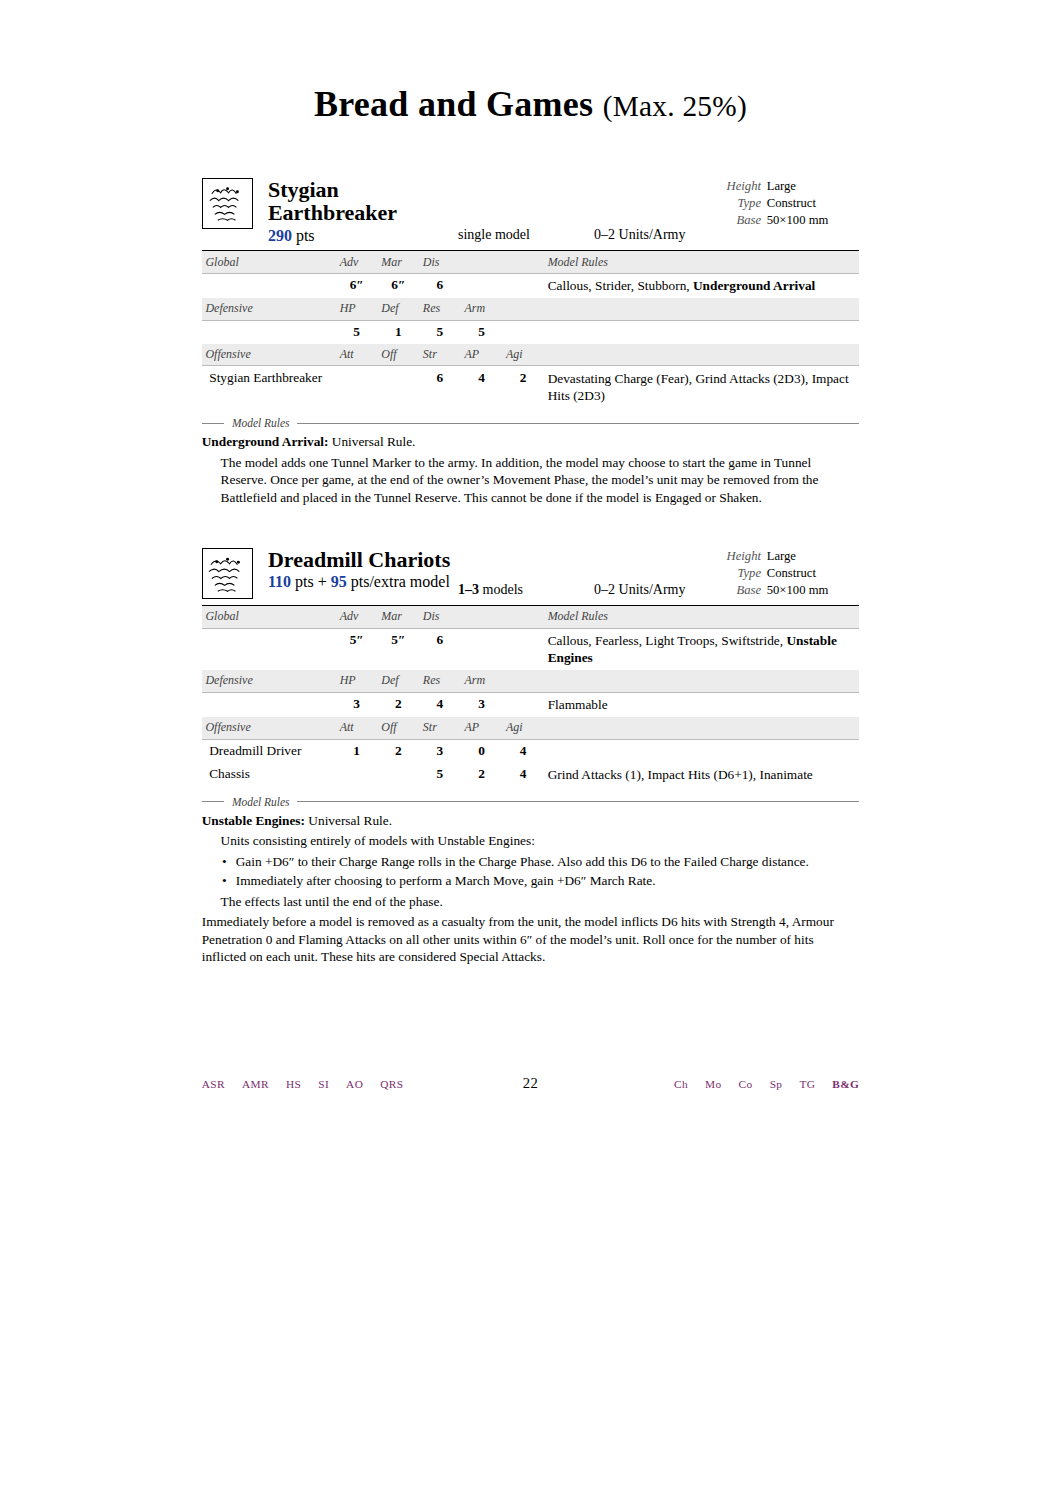Bread and Games (Max. 25%)
Stygian Earthbreaker
290 pts
single model
0–2 Units/Army
Height Large
Type Construct
Base50×100 mm
| Global | Adv | Mar | Dis | | | Model Rules |
| | 6″ | 6″ | 6 | | | Callous, Strider, Stubborn, Underground Arrival |
| Defensive | HP | Def | Res | Arm | | |
| | 5 | 1 | 5 | 5 | | |
| Offensive | Att | Off | Str | AP | Agi | |
| Stygian Earthbreaker | | | 6 | 4 | 2 | Devastating Charge (Fear), Grind Attacks (2D3), Impact Hits (2D3) |
Model Rules
Underground Arrival: Universal Rule.
The model adds one Tunnel Marker to the army. In addition, the model may choose to start the game in Tunnel Reserve. Once per game, at the end of the owner’s Movement Phase, the model’s unit may be removed from the Battlefield and placed in the Tunnel Reserve. This cannot be done if the model is Engaged or Shaken.
Dreadmill Chariots
110 pts + 95 pts/extra model
1–3 models
0–2 Units/Army
Height Large
Type Construct
Base50×100 mm
| Global | Adv | Mar | Dis | | | Model Rules |
| | 5″ | 5″ | 6 | | | Callous, Fearless, Light Troops, Swiftstride, Unstable Engines |
| Defensive | HP | Def | Res | Arm | | |
| | 3 | 2 | 4 | 3 | | Flammable |
| Offensive | Att | Off | Str | AP | Agi | |
| Dreadmill Driver | 1 | 2 | 3 | 0 | 4 | |
| Chassis | | | 5 | 2 | 4 | Grind Attacks (1), Impact Hits (D6+1), Inanimate |
Model Rules
Unstable Engines: Universal Rule.
Units consisting entirely of models with Unstable Engines:
Gain +D6″ to their Charge Range rolls in the Charge Phase. Also add this D6 to the Failed Charge distance.
Immediately after choosing to perform a March Move, gain +D6″ March Rate.
The effects last until the end of the phase.
Immediately before a model is removed as a casualty from the unit, the model inflicts D6 hits with Strength 4, Armour Penetration 0 and Flaming Attacks on all other units within 6″ of the model’s unit. Roll once for the number of hits inflicted on each unit. These hits are considered Special Attacks.
ASR AMR HS SI AO QRS
22
Ch Mo Co Sp TG B&G